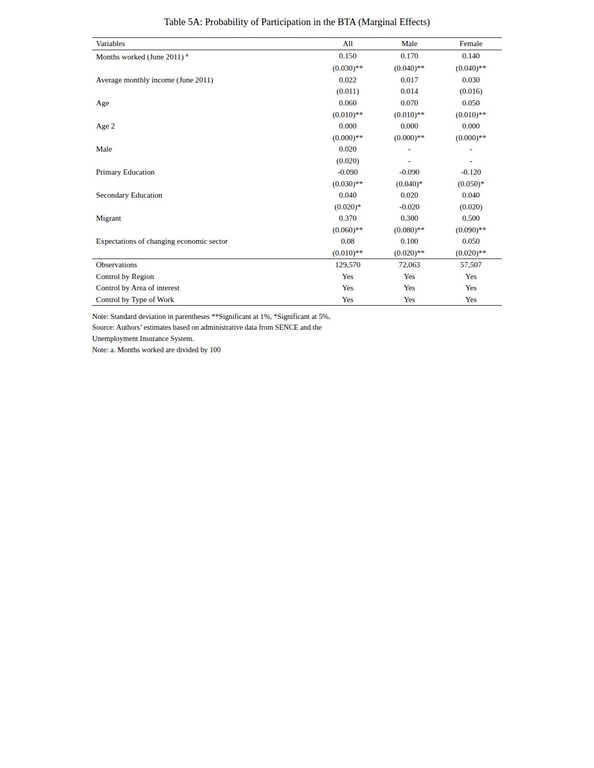Table 5A: Probability of Participation in the BTA (Marginal Effects)
| Variables | All | Male | Female |
| --- | --- | --- | --- |
| Months worked (June 2011) a | 0.150 | 0.170 | 0.140 |
| | (0.030)** | (0.040)** | (0.040)** |
| Average monthly income (June 2011) | 0.022 | 0.017 | 0.030 |
| | (0.011) | 0.014 | (0.016) |
| Age | 0.060 | 0.070 | 0.050 |
| | (0.010)** | (0.010)** | (0.010)** |
| Age 2 | 0.000 | 0.000 | 0.000 |
| | (0.000)** | (0.000)** | (0.000)** |
| Male | 0.020 | - | - |
| | (0.020) | - | - |
| Primary Education | -0.090 | -0.090 | -0.120 |
| | (0.030)** | (0.040)* | (0.050)* |
| Secondary Education | 0.040 | 0.020 | 0.040 |
| | (0.020)* | -0.020 | (0.020) |
| Migrant | 0.370 | 0.300 | 0.500 |
| | (0.060)** | (0.080)** | (0.090)** |
| Expectations of changing economic sector | 0.08 | 0.100 | 0.050 |
| | (0.010)** | (0.020)** | (0.020)** |
| Observations | 129,570 | 72,063 | 57,507 |
| Control by Region | Yes | Yes | Yes |
| Control by Area of interest | Yes | Yes | Yes |
| Control by Type of Work | Yes | Yes | Yes |
Note: Standard deviation in parentheses **Significant at 1%, *Significant at 5%,
Source: Authors’ estimates based on administrative data from SENCE and the
Unemployment Insurance System.
Note: a. Months worked are divided by 100